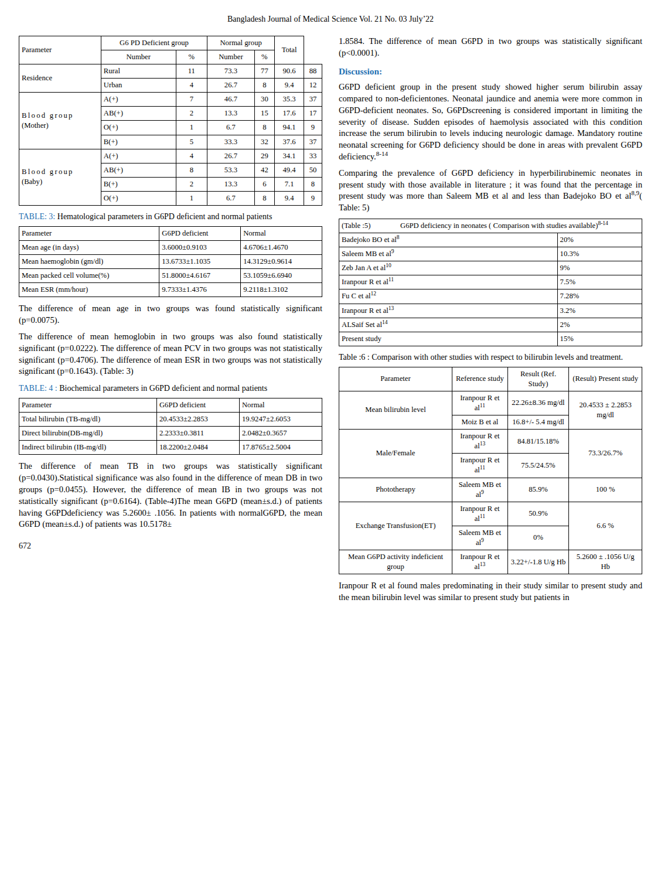Bangladesh Journal of Medical Science Vol. 21 No. 03 July’22
| Parameter | G6 PD Deficient group | Normal group | Total |
| Number | % | Number | % |
| Residence | Rural | 11 | 73.3 | 77 | 90.6 | 88 |
| Urban | 4 | 26.7 | 8 | 9.4 | 12 |
| Blood group (Mother) | A(+) | 7 | 46.7 | 30 | 35.3 | 37 |
| AB(+) | 2 | 13.3 | 15 | 17.6 | 17 |
| O(+) | 1 | 6.7 | 8 | 94.1 | 9 |
| B(+) | 5 | 33.3 | 32 | 37.6 | 37 |
| Blood group (Baby) | A(+) | 4 | 26.7 | 29 | 34.1 | 33 |
| AB(+) | 8 | 53.3 | 42 | 49.4 | 50 |
| B(+) | 2 | 13.3 | 6 | 7.1 | 8 |
| O(+) | 1 | 6.7 | 8 | 9.4 | 9 |
TABLE: 3: Hematological parameters in G6PD deficient and normal patients
| Parameter | G6PD deficient | Normal |
| Mean age (in days) | 3.6000±0.9103 | 4.6706±1.4670 |
| Mean haemoglobin (gm/dl) | 13.6733±1.1035 | 14.3129±0.9614 |
| Mean packed cell volume(%) | 51.8000±4.6167 | 53.1059±6.6940 |
| Mean ESR (mm/hour) | 9.7333±1.4376 | 9.2118±1.3102 |
The difference of mean age in two groups was found statistically significant (p=0.0075).
The difference of mean hemoglobin in two groups was also found statistically significant (p=0.0222). The difference of mean PCV in two groups was not statistically significant (p=0.4706). The difference of mean ESR in two groups was not statistically significant (p=0.1643). (Table: 3)
TABLE: 4 : Biochemical parameters in G6PD deficient and normal patients
| Parameter | G6PD deficient | Normal |
| Total bilirubin (TB-mg/dl) | 20.4533±2.2853 | 19.9247±2.6053 |
| Direct bilirubin(DB-mg/dl) | 2.2333±0.3811 | 2.0482±0.3657 |
| Indirect bilirubin (IB-mg/dl) | 18.2200±2.0484 | 17.8765±2.5004 |
The difference of mean TB in two groups was statistically significant (p=0.0430).Statistical significance was also found in the difference of mean DB in two groups (p=0.0455). However, the difference of mean IB in two groups was not statistically significant (p=0.6164). (Table-4)The mean G6PD (mean±s.d.) of patients having G6PDdeficiency was 5.2600± .1056. In patients with normalG6PD, the mean G6PD (mean±s.d.) of patients was 10.5178±
672
1.8584. The difference of mean G6PD in two groups was statistically significant (p<0.0001).
Discussion:
G6PD deficient group in the present study showed higher serum bilirubin assay compared to non-deficientones. Neonatal jaundice and anemia were more common in G6PD-deficient neonates. So, G6PDscreening is considered important in limiting the severity of disease. Sudden episodes of haemolysis associated with this condition increase the serum bilirubin to levels inducing neurologic damage. Mandatory routine neonatal screening for G6PD deficiency should be done in areas with prevalent G6PD deficiency.8-14
Comparing the prevalence of G6PD deficiency in hyperbilirubinemic neonates in present study with those available in literature ; it was found that the percentage in present study was more than Saleem MB et al and less than Badejoko BO et al8,9( Table: 5)
| (Table :5) G6PD deficiency in neonates ( Comparison with studies available) 8-14 |
| Badejoko BO et al 8 | 20% |
| Saleem MB et al 9 | 10.3% |
| Zeb Jan A et al 10 | 9% |
| Iranpour R et al 11 | 7.5% |
| Fu C et al 12 | 7.28% |
| Iranpour R et al 13 | 3.2% |
| ALSaif Set al 14 | 2% |
| Present study | 15% |
Table :6 : Comparison with other studies with respect to bilirubin levels and treatment.
| Parameter | Reference study | Result (Ref. Study) | (Result) Present study |
| Mean bilirubin level | Iranpour R et al 11 | 22.26±8.36 mg/dl | 20.4533 ± 2.2853 mg/dl |
| Moiz B et al | 16.8+/- 5.4 mg/dl |
| Male/Female | Iranpour R et al 13 | 84.81/15.18% | 73.3/26.7% |
| Iranpour R et al 11 | 75.5/24.5% |
| Phototherapy | Saleem MB et al 9 | 85.9% | 100 % |
| Exchange Transfusion(ET) | Iranpour R et al 11 | 50.9% | 6.6 % |
| Saleem MB et al 9 | 0% |
| Mean G6PD activity indeficient group | Iranpour R et al 13 | 3.22+/-1.8 U/g Hb | 5.2600 ± .1056 U/g Hb |
Iranpour R et al found males predominating in their study similar to present study and the mean bilirubin level was similar to present study but patients in